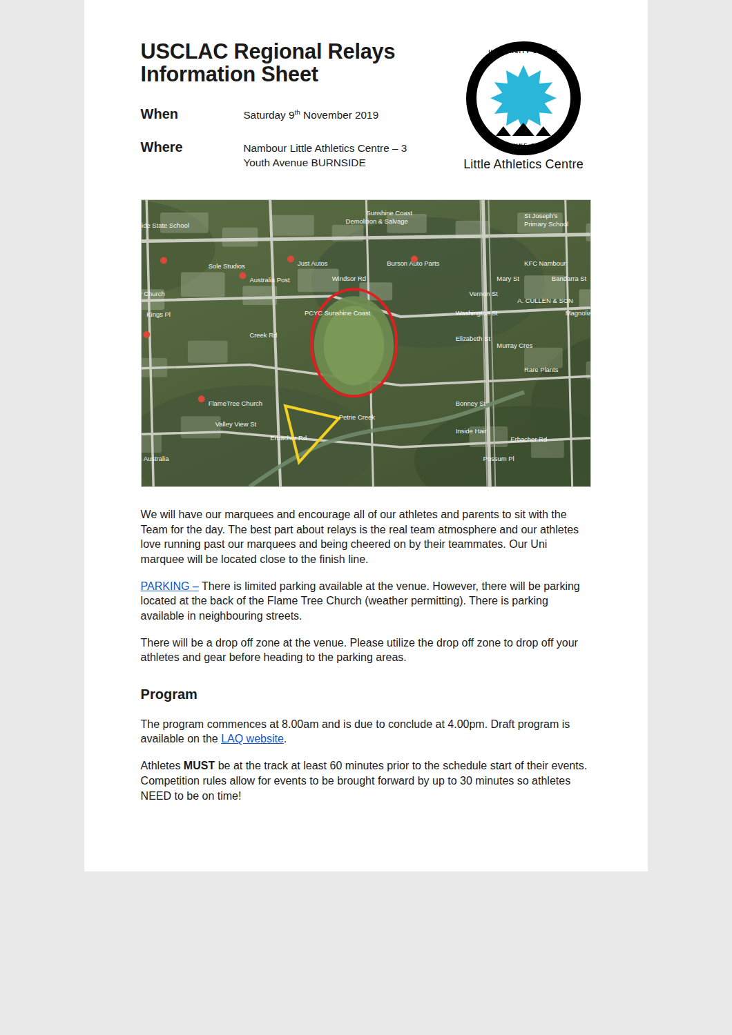USCLAC Regional Relays Information Sheet
When
Saturday 9th November 2019
Where
Nambour Little Athletics Centre – 3 Youth Avenue BURNSIDE
UNIVERSITY OF THE
SUNSHINE COAST
Little Athletics Centre
Burnside State School Sunshine Coast Demolition & Salvage St Joseph's Primary School Nambo Sunshine Mit Sole Studios Just Autos Burson Auto Parts KFC Nambour Australia Post Windsor Rd Mary St Bandarra St Park Rd Hope Community Church Vernon St A. CULLEN & SON Kings Pl PCYC Sunshine Coast Washington St Magnolia St Mayfield St Cellular Nutrition Products Creek Rd Elizabeth St Murray Cres Perwillowen Rd Rare Plants FlameTree Church Petrie Creek Bonney St PM Abrasives Valley View St Erbacher Rd Inside Hair Erbacher Rd Ninja Babies Australia Possum Pl U-Haul Trailer Hi
We will have our marquees and encourage all of our athletes and parents to sit with the Team for the day. The best part about relays is the real team atmosphere and our athletes love running past our marquees and being cheered on by their teammates. Our Uni marquee will be located close to the finish line.
PARKING – There is limited parking available at the venue. However, there will be parking located at the back of the Flame Tree Church (weather permitting). There is parking available in neighbouring streets.
There will be a drop off zone at the venue. Please utilize the drop off zone to drop off your athletes and gear before heading to the parking areas.
Program
The program commences at 8.00am and is due to conclude at 4.00pm. Draft program is available on the LAQ website.
Athletes MUST be at the track at least 60 minutes prior to the schedule start of their events. Competition rules allow for events to be brought forward by up to 30 minutes so athletes NEED to be on time!